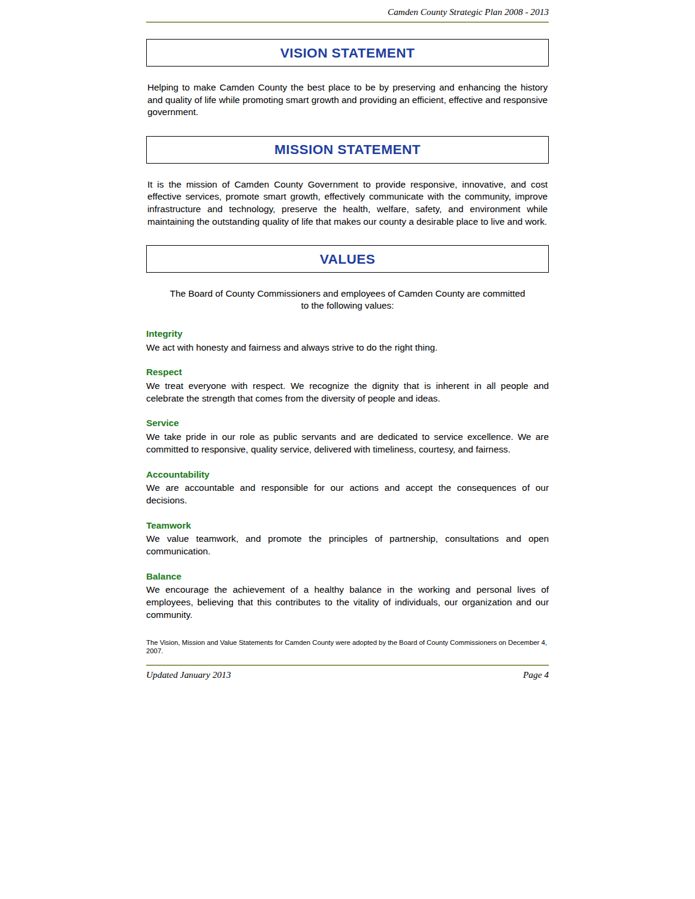Camden County Strategic Plan 2008 - 2013
VISION STATEMENT
Helping to make Camden County the best place to be by preserving and enhancing the history and quality of life while promoting smart growth and providing an efficient, effective and responsive government.
MISSION STATEMENT
It is the mission of Camden County Government to provide responsive, innovative, and cost effective services, promote smart growth, effectively communicate with the community, improve infrastructure and technology, preserve the health, welfare, safety, and environment while maintaining the outstanding quality of life that makes our county a desirable place to live and work.
VALUES
The Board of County Commissioners and employees of Camden County are committed
to the following values:
Integrity
We act with honesty and fairness and always strive to do the right thing.
Respect
We treat everyone with respect. We recognize the dignity that is inherent in all people and celebrate the strength that comes from the diversity of people and ideas.
Service
We take pride in our role as public servants and are dedicated to service excellence. We are committed to responsive, quality service, delivered with timeliness, courtesy, and fairness.
Accountability
We are accountable and responsible for our actions and accept the consequences of our decisions.
Teamwork
We value teamwork, and promote the principles of partnership, consultations and open communication.
Balance
We encourage the achievement of a healthy balance in the working and personal lives of employees, believing that this contributes to the vitality of individuals, our organization and our community.
The Vision, Mission and Value Statements for Camden County were adopted by the Board of County Commissioners on December 4, 2007.
Updated January 2013 Page 4